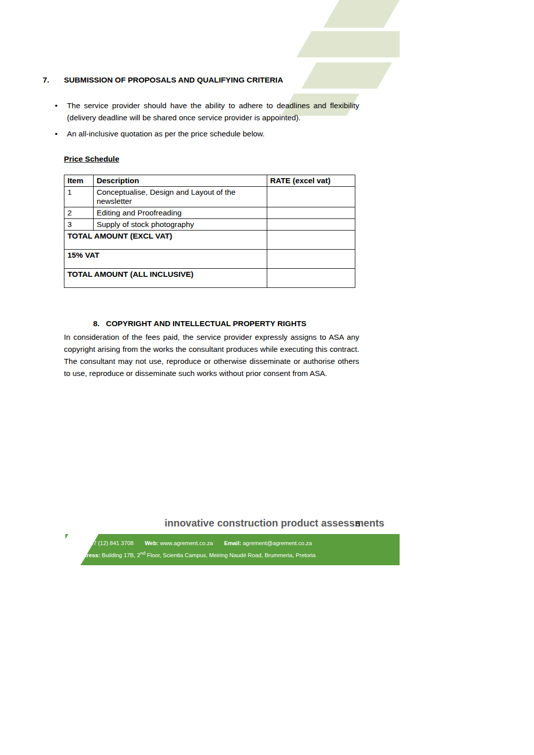7. SUBMISSION OF PROPOSALS AND QUALIFYING CRITERIA
The service provider should have the ability to adhere to deadlines and flexibility (delivery deadline will be shared once service provider is appointed).
An all-inclusive quotation as per the price schedule below.
Price Schedule
| Item | Description | RATE (excel vat) |
| --- | --- | --- |
| 1 | Conceptualise, Design and Layout of the newsletter | |
| 2 | Editing and Proofreading | |
| 3 | Supply of stock photography | |
| TOTAL AMOUNT (EXCL VAT) | |
| 15% VAT | |
| TOTAL AMOUNT (ALL INCLUSIVE) | |
8. COPYRIGHT AND INTELLECTUAL PROPERTY RIGHTS
In consideration of the fees paid, the service provider expressly assigns to ASA any copyright arising from the works the consultant produces while executing this contract. The consultant may not use, reproduce or otherwise disseminate or authorise others to use, reproduce or disseminate such works without prior consent from ASA.
innovative construction product assessments
5
Tel: +27 (12) 841 3708 Web: www.agrement.co.za Email: agrement@agrement.co.za
Address: Building 17B, 2nd Floor, Scientia Campus, Meiring Naudé Road, Brummeria, Pretoria